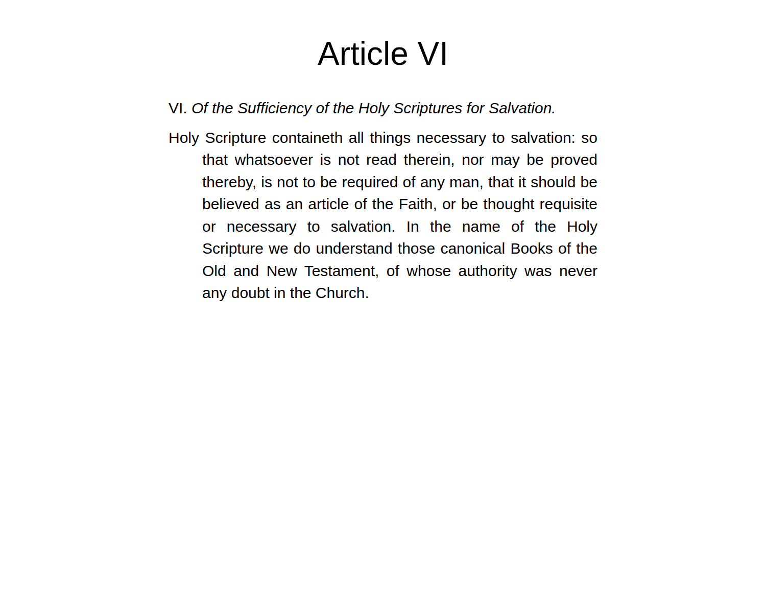Article VI
VI. Of the Sufficiency of the Holy Scriptures for Salvation.
Holy Scripture containeth all things necessary to salvation: so that whatsoever is not read therein, nor may be proved thereby, is not to be required of any man, that it should be believed as an article of the Faith, or be thought requisite or necessary to salvation. In the name of the Holy Scripture we do understand those canonical Books of the Old and New Testament, of whose authority was never any doubt in the Church.